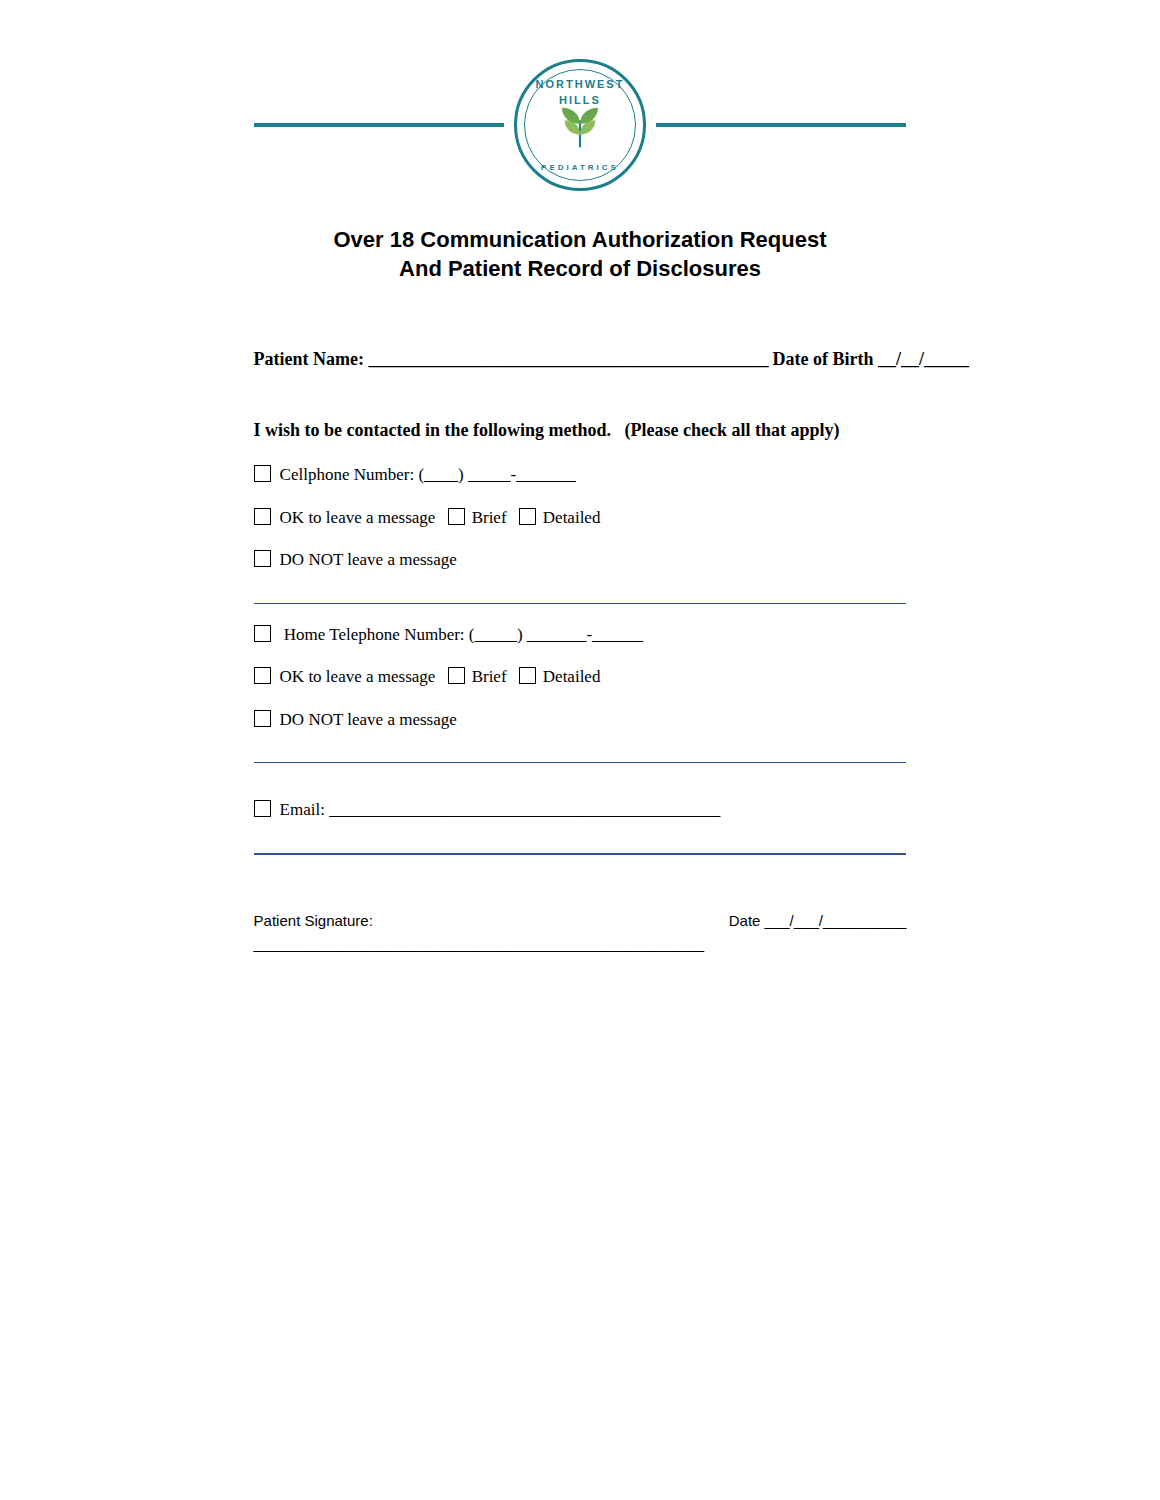NORTHWEST HILLS
PEDIATRICS
Over 18 Communication Authorization Request And Patient Record of Disclosures
Patient Name: _______________________________________________ Date of Birth __/__/_____
I wish to be contacted in the following method. (Please check all that apply)
Cellphone Number: (____) _____-_______
OK to leave a message Brief Detailed
DO NOT leave a message
Home Telephone Number: (_____) _______-______
OK to leave a message Brief Detailed
DO NOT leave a message
Email: ______________________________________________
Patient Signature: ______________________________________________________ Date ___/___/__________